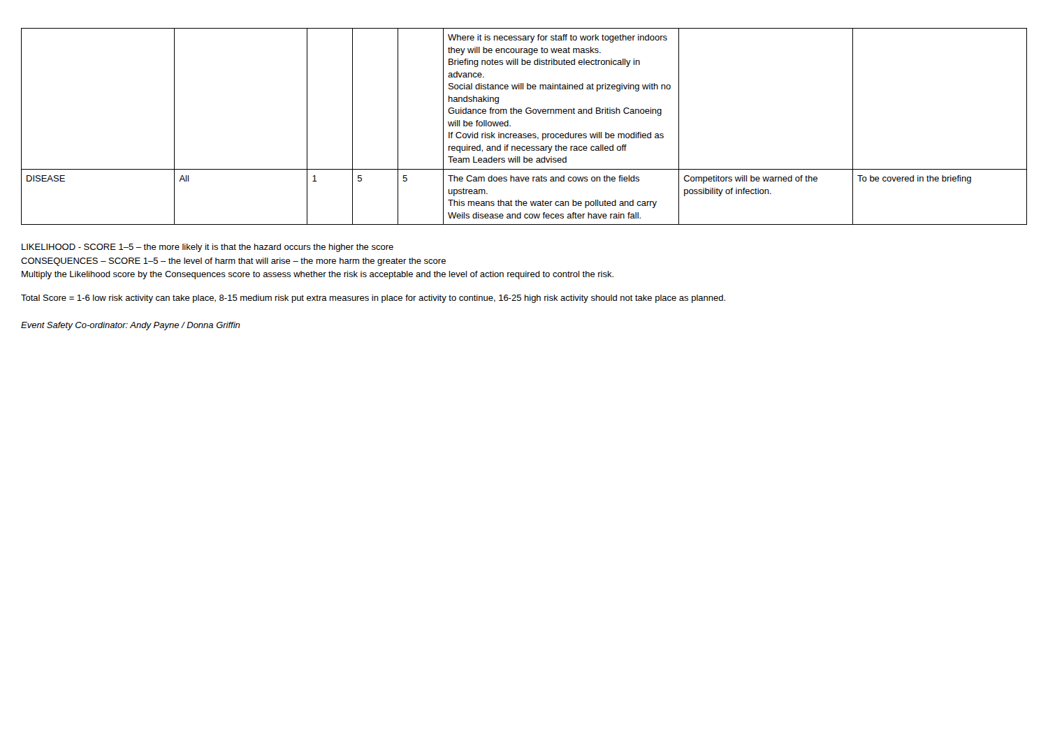| | | | | | Where it is necessary for staff to work together indoors they will be encourage to weat masks. Briefing notes will be distributed electronically in advance. Social distance will be maintained at prizegiving with no handshaking Guidance from the Government and British Canoeing will be followed. If Covid risk increases, procedures will be modified as required, and if necessary the race called off Team Leaders will be advised | | |
| DISEASE | All | 1 | 5 | 5 | The Cam does have rats and cows on the fields upstream. This means that the water can be polluted and carry Weils disease and cow feces after have rain fall. | Competitors will be warned of the possibility of infection. | To be covered in the briefing |
LIKELIHOOD - SCORE 1–5 – the more likely it is that the hazard occurs the higher the score
CONSEQUENCES – SCORE 1–5 – the level of harm that will arise – the more harm the greater the score
Multiply the Likelihood score by the Consequences score to assess whether the risk is acceptable and the level of action required to control the risk.
Total Score = 1-6 low risk activity can take place, 8-15 medium risk put extra measures in place for activity to continue, 16-25 high risk activity should not take place as planned.
Event Safety Co-ordinator: Andy Payne / Donna Griffin